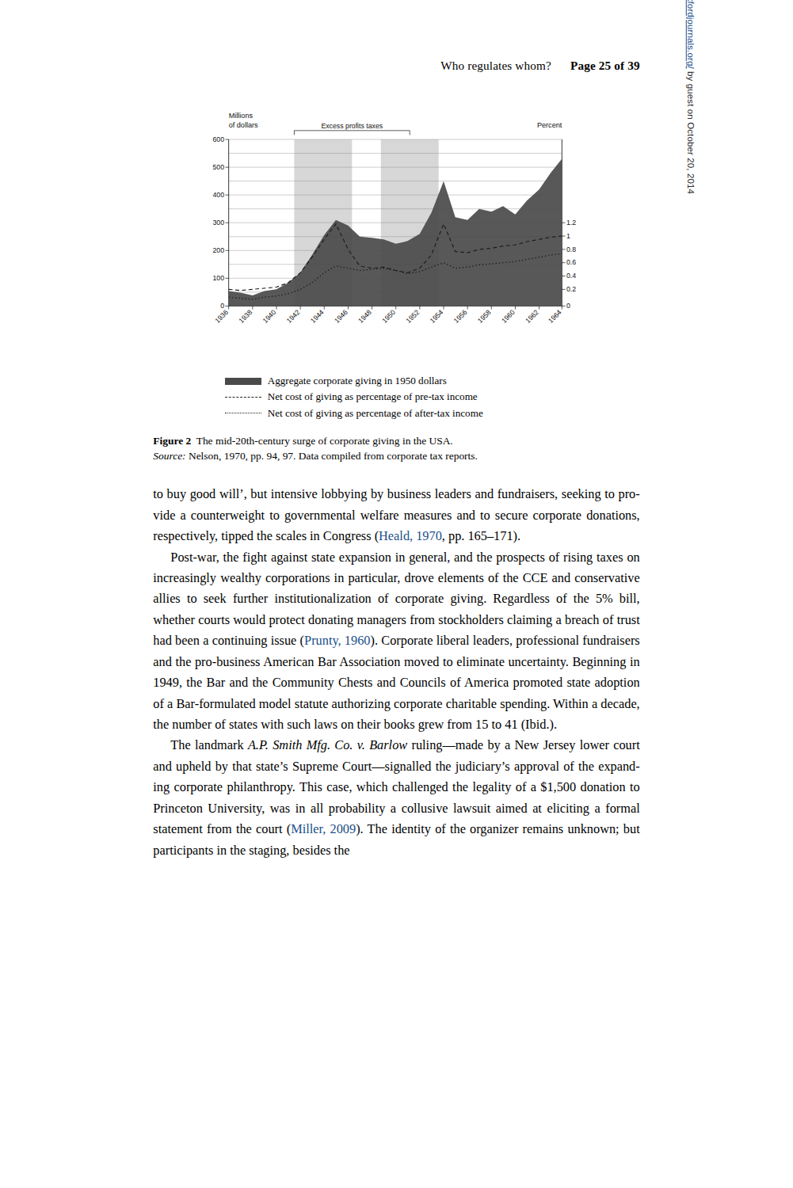Who regulates whom?Page 25 of 39
Millions of dollars Percent Excess profits taxes 600 500 400 300 200 100 0 1.2 1 0.8 0.6 0.4 0.2 0 1936 1938 1940 1942 1944 1946 1948 1950 1952 1954 1956 1958 1960 1962 1964
Aggregate corporate giving in 1950 dollars
Net cost of giving as percentage of pre-tax income
Net cost of giving as percentage of after-tax income
Figure 2 The mid-20th-century surge of corporate giving in the USA.
Source: Nelson, 1970, pp. 94, 97. Data compiled from corporate tax reports.
to buy good will’, but intensive lobbying by business leaders and fundraisers, seeking to provide a counterweight to governmental welfare measures and to secure corporate donations, respectively, tipped the scales in Congress (Heald, 1970, pp. 165–171).
Post-war, the fight against state expansion in general, and the prospects of rising taxes on increasingly wealthy corporations in particular, drove elements of the CCE and conservative allies to seek further institutionalization of corporate giving. Regardless of the 5% bill, whether courts would protect donating managers from stockholders claiming a breach of trust had been a continuing issue (Prunty, 1960). Corporate liberal leaders, professional fundraisers and the pro-business American Bar Association moved to eliminate uncertainty. Beginning in 1949, the Bar and the Community Chests and Councils of America promoted state adoption of a Bar-formulated model statute authorizing corporate charitable spending. Within a decade, the number of states with such laws on their books grew from 15 to 41 (Ibid.).
The landmark A.P. Smith Mfg. Co. v. Barlow ruling—made by a New Jersey lower court and upheld by that state’s Supreme Court—signalled the judiciary’s approval of the expanding corporate philanthropy. This case, which challenged the legality of a $1,500 donation to Princeton University, was in all probability a collusive lawsuit aimed at eliciting a formal statement from the court (Miller, 2009). The identity of the organizer remains unknown; but participants in the staging, besides the
Downloaded from http://ser.oxfordjournals.org/ by guest on October 20, 2014